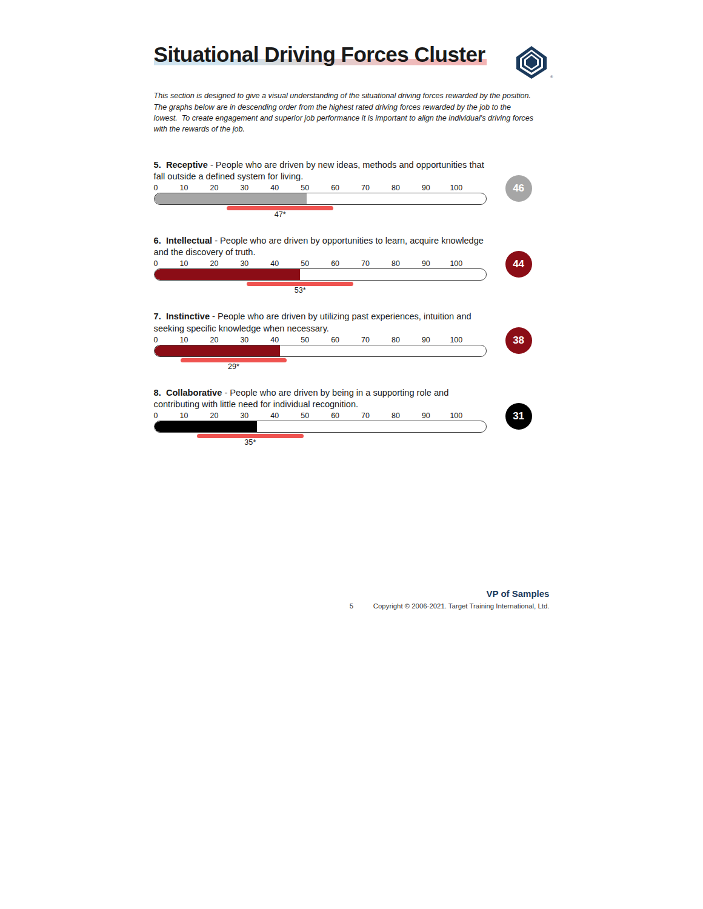Situational Driving Forces Cluster
®
This section is designed to give a visual understanding of the situational driving forces rewarded by the position. The graphs below are in descending order from the highest rated driving forces rewarded by the job to the lowest. To create engagement and superior job performance it is important to align the individual's driving forces with the rewards of the job.
5. Receptive - People who are driven by new ideas, methods and opportunities that fall outside a defined system for living.
0 10 20 30 40 50 60 70 80 90 100
47*
46
6. Intellectual - People who are driven by opportunities to learn, acquire knowledge and the discovery of truth.
0 10 20 30 40 50 60 70 80 90 100
53*
44
7. Instinctive - People who are driven by utilizing past experiences, intuition and seeking specific knowledge when necessary.
0 10 20 30 40 50 60 70 80 90 100
29*
38
8. Collaborative - People who are driven by being in a supporting role and contributing with little need for individual recognition.
0 10 20 30 40 50 60 70 80 90 100
35*
31
VP of Samples
5
Copyright © 2006-2021. Target Training International, Ltd.